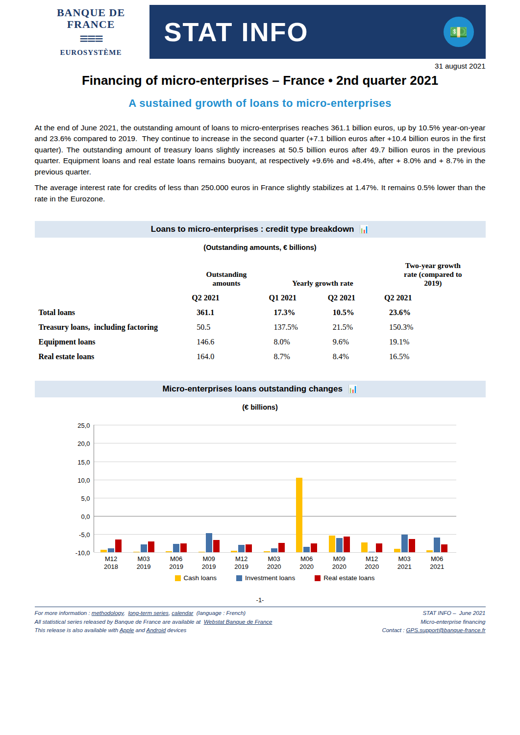BANQUE DE FRANCE
≡≡≡
EUROSYSTÈME
STAT INFO
💵
31 august 2021
Financing of micro-enterprises – France • 2nd quarter 2021
A sustained growth of loans to micro-enterprises
At the end of June 2021, the outstanding amount of loans to micro-enterprises reaches 361.1 billion euros, up by 10.5% year-on-year and 23.6% compared to 2019. They continue to increase in the second quarter (+7.1 billion euros after +10.4 billion euros in the first quarter). The outstanding amount of treasury loans slightly increases at 50.5 billion euros after 49.7 billion euros in the previous quarter. Equipment loans and real estate loans remains buoyant, at respectively +9.6% and +8.4%, after + 8.0% and + 8.7% in the previous quarter.
The average interest rate for credits of less than 250.000 euros in France slightly stabilizes at 1.47%. It remains 0.5% lower than the rate in the Eurozone.
Loans to micro-enterprises : credit type breakdown 📊
(Outstanding amounts, € billions)
| | Outstanding amounts | Yearly growth rate | Two-year growth rate (compared to 2019) |
| --- | --- | --- | --- |
| | Q2 2021 | Q1 2021 | Q2 2021 | Q2 2021 |
| Total loans | 361.1 | 17.3% | 10.5% | 23.6% |
| Treasury loans, including factoring | 50.5 | 137.5% | 21.5% | 150.3% |
| Equipment loans | 146.6 | 8.0% | 9.6% | 19.1% |
| Real estate loans | 164.0 | 8.7% | 8.4% | 16.5% |
Micro-enterprises loans outstanding changes 📊
(€ billions)
25,0
20,0
15,0
10,0
5,0
0,0
-5,0
-10,0
M12
2018
M03
2019
M06
2019
M09
2019
M12
2019
M03
2020
M06
2020
M09
2020
M12
2020
M03
2021
M06
2021
Cash loans
Investment loans
Real estate loans
-1-
For more information : methodology, long-term series, calendar (language : French)
All statistical series released by Banque de France are available at Webstat Banque de France
This release is also available with Apple and Android devices
STAT INFO – June 2021
Micro-enterprise financing
Contact : GPS.support@banque-france.fr